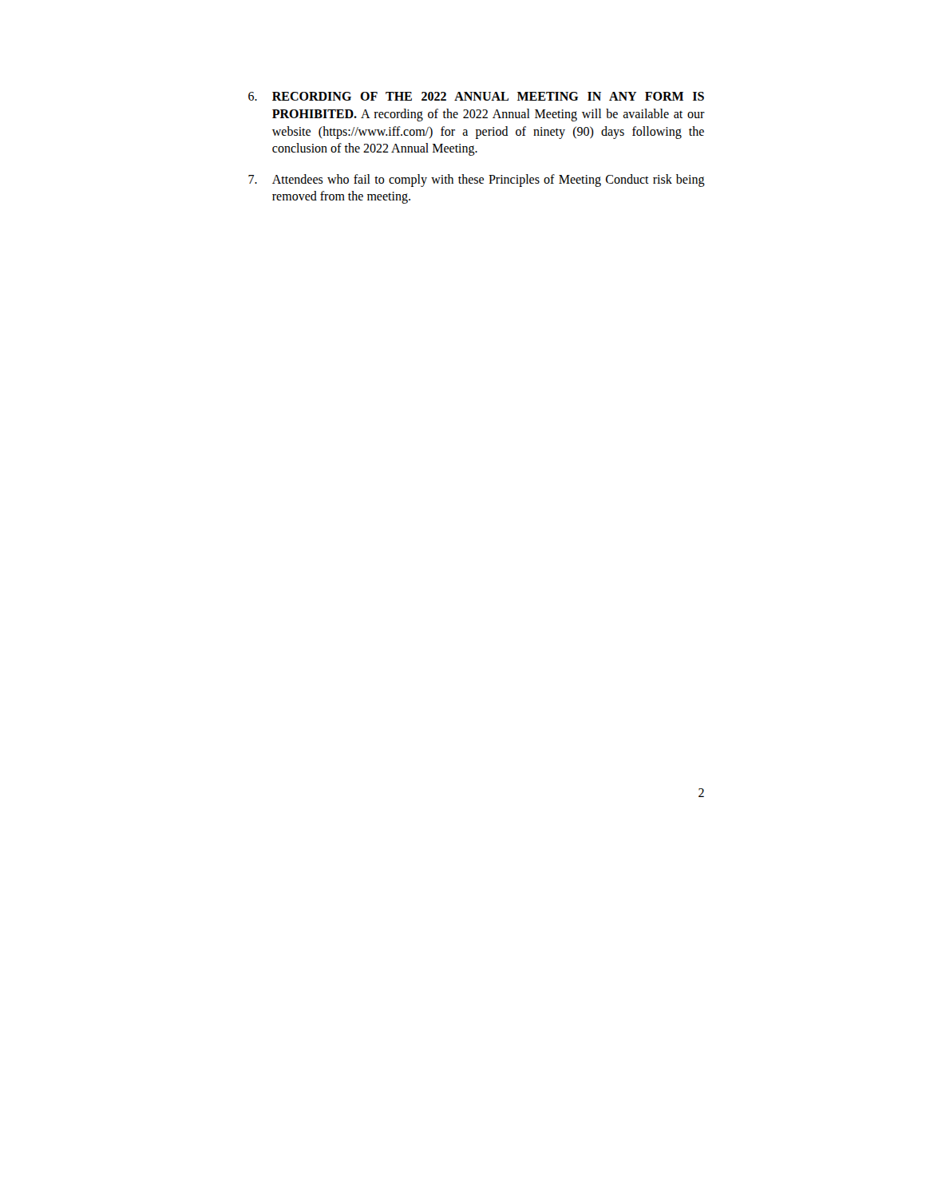6. RECORDING OF THE 2022 ANNUAL MEETING IN ANY FORM IS PROHIBITED. A recording of the 2022 Annual Meeting will be available at our website (https://www.iff.com/) for a period of ninety (90) days following the conclusion of the 2022 Annual Meeting.
7. Attendees who fail to comply with these Principles of Meeting Conduct risk being removed from the meeting.
2